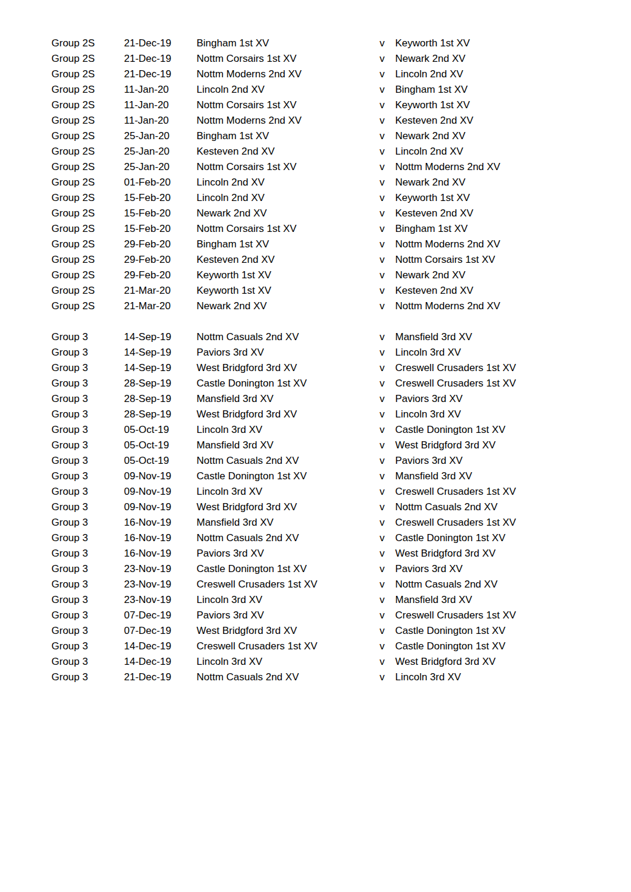| Group 2S | 21-Dec-19 | Bingham 1st XV | v | Keyworth 1st XV |
| Group 2S | 21-Dec-19 | Nottm Corsairs 1st XV | v | Newark 2nd XV |
| Group 2S | 21-Dec-19 | Nottm Moderns 2nd XV | v | Lincoln 2nd XV |
| Group 2S | 11-Jan-20 | Lincoln 2nd XV | v | Bingham 1st XV |
| Group 2S | 11-Jan-20 | Nottm Corsairs 1st XV | v | Keyworth 1st XV |
| Group 2S | 11-Jan-20 | Nottm Moderns 2nd XV | v | Kesteven 2nd XV |
| Group 2S | 25-Jan-20 | Bingham 1st XV | v | Newark 2nd XV |
| Group 2S | 25-Jan-20 | Kesteven 2nd XV | v | Lincoln 2nd XV |
| Group 2S | 25-Jan-20 | Nottm Corsairs 1st XV | v | Nottm Moderns 2nd XV |
| Group 2S | 01-Feb-20 | Lincoln 2nd XV | v | Newark 2nd XV |
| Group 2S | 15-Feb-20 | Lincoln 2nd XV | v | Keyworth 1st XV |
| Group 2S | 15-Feb-20 | Newark 2nd XV | v | Kesteven 2nd XV |
| Group 2S | 15-Feb-20 | Nottm Corsairs 1st XV | v | Bingham 1st XV |
| Group 2S | 29-Feb-20 | Bingham 1st XV | v | Nottm Moderns 2nd XV |
| Group 2S | 29-Feb-20 | Kesteven 2nd XV | v | Nottm Corsairs 1st XV |
| Group 2S | 29-Feb-20 | Keyworth 1st XV | v | Newark 2nd XV |
| Group 2S | 21-Mar-20 | Keyworth 1st XV | v | Kesteven 2nd XV |
| Group 2S | 21-Mar-20 | Newark 2nd XV | v | Nottm Moderns 2nd XV |
| Group 3 | 14-Sep-19 | Nottm Casuals 2nd XV | v | Mansfield 3rd XV |
| Group 3 | 14-Sep-19 | Paviors 3rd XV | v | Lincoln 3rd XV |
| Group 3 | 14-Sep-19 | West Bridgford 3rd XV | v | Creswell Crusaders 1st XV |
| Group 3 | 28-Sep-19 | Castle Donington 1st XV | v | Creswell Crusaders 1st XV |
| Group 3 | 28-Sep-19 | Mansfield 3rd XV | v | Paviors 3rd XV |
| Group 3 | 28-Sep-19 | West Bridgford 3rd XV | v | Lincoln 3rd XV |
| Group 3 | 05-Oct-19 | Lincoln 3rd XV | v | Castle Donington 1st XV |
| Group 3 | 05-Oct-19 | Mansfield 3rd XV | v | West Bridgford 3rd XV |
| Group 3 | 05-Oct-19 | Nottm Casuals 2nd XV | v | Paviors 3rd XV |
| Group 3 | 09-Nov-19 | Castle Donington 1st XV | v | Mansfield 3rd XV |
| Group 3 | 09-Nov-19 | Lincoln 3rd XV | v | Creswell Crusaders 1st XV |
| Group 3 | 09-Nov-19 | West Bridgford 3rd XV | v | Nottm Casuals 2nd XV |
| Group 3 | 16-Nov-19 | Mansfield 3rd XV | v | Creswell Crusaders 1st XV |
| Group 3 | 16-Nov-19 | Nottm Casuals 2nd XV | v | Castle Donington 1st XV |
| Group 3 | 16-Nov-19 | Paviors 3rd XV | v | West Bridgford 3rd XV |
| Group 3 | 23-Nov-19 | Castle Donington 1st XV | v | Paviors 3rd XV |
| Group 3 | 23-Nov-19 | Creswell Crusaders 1st XV | v | Nottm Casuals 2nd XV |
| Group 3 | 23-Nov-19 | Lincoln 3rd XV | v | Mansfield 3rd XV |
| Group 3 | 07-Dec-19 | Paviors 3rd XV | v | Creswell Crusaders 1st XV |
| Group 3 | 07-Dec-19 | West Bridgford 3rd XV | v | Castle Donington 1st XV |
| Group 3 | 14-Dec-19 | Creswell Crusaders 1st XV | v | Castle Donington 1st XV |
| Group 3 | 14-Dec-19 | Lincoln 3rd XV | v | West Bridgford 3rd XV |
| Group 3 | 21-Dec-19 | Nottm Casuals 2nd XV | v | Lincoln 3rd XV |